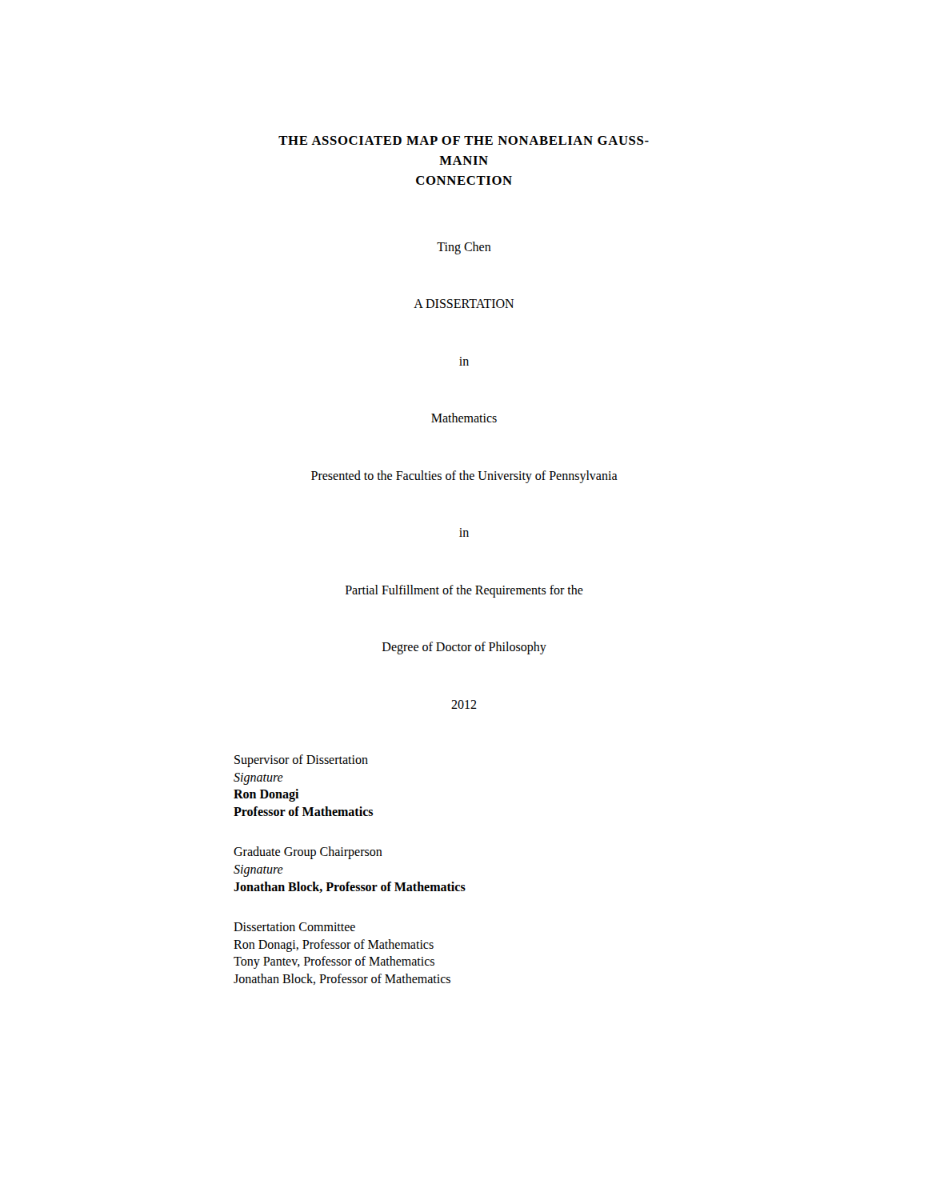THE ASSOCIATED MAP OF THE NONABELIAN GAUSS-MANIN
CONNECTION
Ting Chen
A DISSERTATION
in
Mathematics
Presented to the Faculties of the University of Pennsylvania
in
Partial Fulfillment of the Requirements for the
Degree of Doctor of Philosophy
2012
Supervisor of Dissertation
Signature
Ron Donagi
Professor of Mathematics
Graduate Group Chairperson
Signature
Jonathan Block, Professor of Mathematics
Dissertation Committee
Ron Donagi, Professor of Mathematics
Tony Pantev, Professor of Mathematics
Jonathan Block, Professor of Mathematics